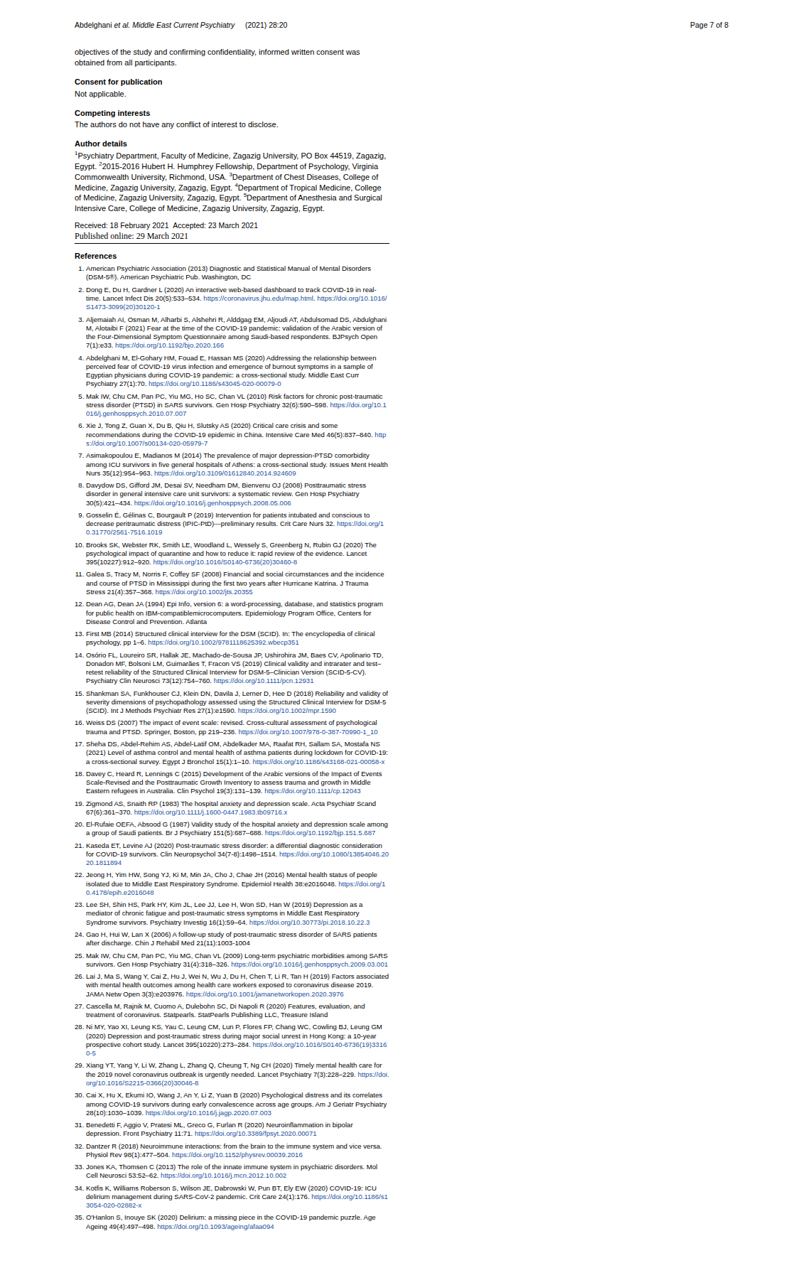Abdelghani et al. Middle East Current Psychiatry (2021) 28:20
Page 7 of 8
objectives of the study and confirming confidentiality, informed written consent was obtained from all participants.
Consent for publication
Not applicable.
Competing interests
The authors do not have any conflict of interest to disclose.
Author details
1Psychiatry Department, Faculty of Medicine, Zagazig University, PO Box 44519, Zagazig, Egypt. 22015-2016 Hubert H. Humphrey Fellowship, Department of Psychology, Virginia Commonwealth University, Richmond, USA. 3Department of Chest Diseases, College of Medicine, Zagazig University, Zagazig, Egypt. 4Department of Tropical Medicine, College of Medicine, Zagazig University, Zagazig, Egypt. 5Department of Anesthesia and Surgical Intensive Care, College of Medicine, Zagazig University, Zagazig, Egypt.
Received: 18 February 2021 Accepted: 23 March 2021
Published online: 29 March 2021
References
American Psychiatric Association (2013) Diagnostic and Statistical Manual of Mental Disorders (DSM-5®). American Psychiatric Pub. Washington, DC
Dong E, Du H, Gardner L (2020) An interactive web-based dashboard to track COVID-19 in real-time. Lancet Infect Dis 20(5):533–534. https://coronavirus.jhu.edu/map.html. https://doi.org/10.1016/S1473-3099(20)30120-1
Aljemaiah AI, Osman M, Alharbi S, Alshehri R, Alddgag EM, Aljoudi AT, Abdulsomad DS, Abdulghani M, Alotaibi F (2021) Fear at the time of the COVID-19 pandemic: validation of the Arabic version of the Four-Dimensional Symptom Questionnaire among Saudi-based respondents. BJPsych Open 7(1):e33. https://doi.org/10.1192/bjo.2020.166
Abdelghani M, El-Gohary HM, Fouad E, Hassan MS (2020) Addressing the relationship between perceived fear of COVID-19 virus infection and emergence of burnout symptoms in a sample of Egyptian physicians during COVID-19 pandemic: a cross-sectional study. Middle East Curr Psychiatry 27(1):70. https://doi.org/10.1186/s43045-020-00079-0
Mak IW, Chu CM, Pan PC, Yiu MG, Ho SC, Chan VL (2010) Risk factors for chronic post-traumatic stress disorder (PTSD) in SARS survivors. Gen Hosp Psychiatry 32(6):590–598. https://doi.org/10.1016/j.genhosppsych.2010.07.007
Xie J, Tong Z, Guan X, Du B, Qiu H, Slutsky AS (2020) Critical care crisis and some recommendations during the COVID-19 epidemic in China. Intensive Care Med 46(5):837–840. https://doi.org/10.1007/s00134-020-05979-7
Asimakopoulou E, Madianos M (2014) The prevalence of major depression-PTSD comorbidity among ICU survivors in five general hospitals of Athens: a cross-sectional study. Issues Ment Health Nurs 35(12):954–963. https://doi.org/10.3109/01612840.2014.924609
Davydow DS, Gifford JM, Desai SV, Needham DM, Bienvenu OJ (2008) Posttraumatic stress disorder in general intensive care unit survivors: a systematic review. Gen Hosp Psychiatry 30(5):421–434. https://doi.org/10.1016/j.genhosppsych.2008.05.006
Gosselin É, Gélinas C, Bourgault P (2019) Intervention for patients intubated and conscious to decrease peritraumatic distress (IPIC-PtD)—preliminary results. Crit Care Nurs 32. https://doi.org/10.31770/2561-7516.1019
Brooks SK, Webster RK, Smith LE, Woodland L, Wessely S, Greenberg N, Rubin GJ (2020) The psychological impact of quarantine and how to reduce it: rapid review of the evidence. Lancet 395(10227):912–920. https://doi.org/10.1016/S0140-6736(20)30460-8
Galea S, Tracy M, Norris F, Coffey SF (2008) Financial and social circumstances and the incidence and course of PTSD in Mississippi during the first two years after Hurricane Katrina. J Trauma Stress 21(4):357–368. https://doi.org/10.1002/jts.20355
Dean AG, Dean JA (1994) Epi Info, version 6: a word-processing, database, and statistics program for public health on IBM-compatiblemicrocomputers. Epidemiology Program Office, Centers for Disease Control and Prevention. Atlanta
First MB (2014) Structured clinical interview for the DSM (SCID). In: The encyclopedia of clinical psychology, pp 1–6. https://doi.org/10.1002/9781118625392.wbecp351
Osório FL, Loureiro SR, Hallak JE, Machado-de-Sousa JP, Ushirohira JM, Baes CV, Apolinario TD, Donadon MF, Bolsoni LM, Guimarães T, Fracon VS (2019) Clinical validity and intrarater and test–retest reliability of the Structured Clinical Interview for DSM-5–Clinician Version (SCID-5-CV). Psychiatry Clin Neurosci 73(12):754–760. https://doi.org/10.1111/pcn.12931
Shankman SA, Funkhouser CJ, Klein DN, Davila J, Lerner D, Hee D (2018) Reliability and validity of severity dimensions of psychopathology assessed using the Structured Clinical Interview for DSM-5 (SCID). Int J Methods Psychiatr Res 27(1):e1590. https://doi.org/10.1002/mpr.1590
Weiss DS (2007) The impact of event scale: revised. Cross-cultural assessment of psychological trauma and PTSD. Springer, Boston, pp 219–238. https://doi.org/10.1007/978-0-387-70990-1_10
Sheha DS, Abdel-Rehim AS, Abdel-Latif OM, Abdelkader MA, Raafat RH, Sallam SA, Mostafa NS (2021) Level of asthma control and mental health of asthma patients during lockdown for COVID-19: a cross-sectional survey. Egypt J Bronchol 15(1):1–10. https://doi.org/10.1186/s43168-021-00058-x
Davey C, Heard R, Lennings C (2015) Development of the Arabic versions of the Impact of Events Scale-Revised and the Posttraumatic Growth Inventory to assess trauma and growth in Middle Eastern refugees in Australia. Clin Psychol 19(3):131–139. https://doi.org/10.1111/cp.12043
Zigmond AS, Snaith RP (1983) The hospital anxiety and depression scale. Acta Psychiatr Scand 67(6):361–370. https://doi.org/10.1111/j.1600-0447.1983.tb09716.x
El-Rufaie OEFA, Absood G (1987) Validity study of the hospital anxiety and depression scale among a group of Saudi patients. Br J Psychiatry 151(5):687–688. https://doi.org/10.1192/bjp.151.5.687
Kaseda ET, Levine AJ (2020) Post-traumatic stress disorder: a differential diagnostic consideration for COVID-19 survivors. Clin Neuropsychol 34(7-8):1498–1514. https://doi.org/10.1080/13854046.2020.1811894
Jeong H, Yim HW, Song YJ, Ki M, Min JA, Cho J, Chae JH (2016) Mental health status of people isolated due to Middle East Respiratory Syndrome. Epidemiol Health 38:e2016048. https://doi.org/10.4178/epih.e2016048
Lee SH, Shin HS, Park HY, Kim JL, Lee JJ, Lee H, Won SD, Han W (2019) Depression as a mediator of chronic fatigue and post-traumatic stress symptoms in Middle East Respiratory Syndrome survivors. Psychiatry Investig 16(1):59–64. https://doi.org/10.30773/pi.2018.10.22.3
Gao H, Hui W, Lan X (2006) A follow-up study of post-traumatic stress disorder of SARS patients after discharge. Chin J Rehabil Med 21(11):1003-1004
Mak IW, Chu CM, Pan PC, Yiu MG, Chan VL (2009) Long-term psychiatric morbidities among SARS survivors. Gen Hosp Psychiatry 31(4):318–326. https://doi.org/10.1016/j.genhosppsych.2009.03.001
Lai J, Ma S, Wang Y, Cai Z, Hu J, Wei N, Wu J, Du H, Chen T, Li R, Tan H (2019) Factors associated with mental health outcomes among health care workers exposed to coronavirus disease 2019. JAMA Netw Open 3(3):e203976. https://doi.org/10.1001/jamanetworkopen.2020.3976
Cascella M, Rajnik M, Cuomo A, Dulebohn SC, Di Napoli R (2020) Features, evaluation, and treatment of coronavirus. Statpearls. StatPearls Publishing LLC, Treasure Island
Ni MY, Yao XI, Leung KS, Yau C, Leung CM, Lun P, Flores FP, Chang WC, Cowling BJ, Leung GM (2020) Depression and post-traumatic stress during major social unrest in Hong Kong: a 10-year prospective cohort study. Lancet 395(10220):273–284. https://doi.org/10.1016/S0140-6736(19)33160-5
Xiang YT, Yang Y, Li W, Zhang L, Zhang Q, Cheung T, Ng CH (2020) Timely mental health care for the 2019 novel coronavirus outbreak is urgently needed. Lancet Psychiatry 7(3):228–229. https://doi.org/10.1016/S2215-0366(20)30046-8
Cai X, Hu X, Ekumi IO, Wang J, An Y, Li Z, Yuan B (2020) Psychological distress and its correlates among COVID-19 survivors during early convalescence across age groups. Am J Geriatr Psychiatry 28(10):1030–1039. https://doi.org/10.1016/j.jagp.2020.07.003
Benedetti F, Aggio V, Pratesi ML, Greco G, Furlan R (2020) Neuroinflammation in bipolar depression. Front Psychiatry 11:71. https://doi.org/10.3389/fpsyt.2020.00071
Dantzer R (2018) Neuroimmune interactions: from the brain to the immune system and vice versa. Physiol Rev 98(1):477–504. https://doi.org/10.1152/physrev.00039.2016
Jones KA, Thomsen C (2013) The role of the innate immune system in psychiatric disorders. Mol Cell Neurosci 53:52–62. https://doi.org/10.1016/j.mcn.2012.10.002
Kotfis K, Williams Roberson S, Wilson JE, Dabrowski W, Pun BT, Ely EW (2020) COVID-19: ICU delirium management during SARS-CoV-2 pandemic. Crit Care 24(1):176. https://doi.org/10.1186/s13054-020-02882-x
O'Hanlon S, Inouye SK (2020) Delirium: a missing piece in the COVID-19 pandemic puzzle. Age Ageing 49(4):497–498. https://doi.org/10.1093/ageing/afaa094